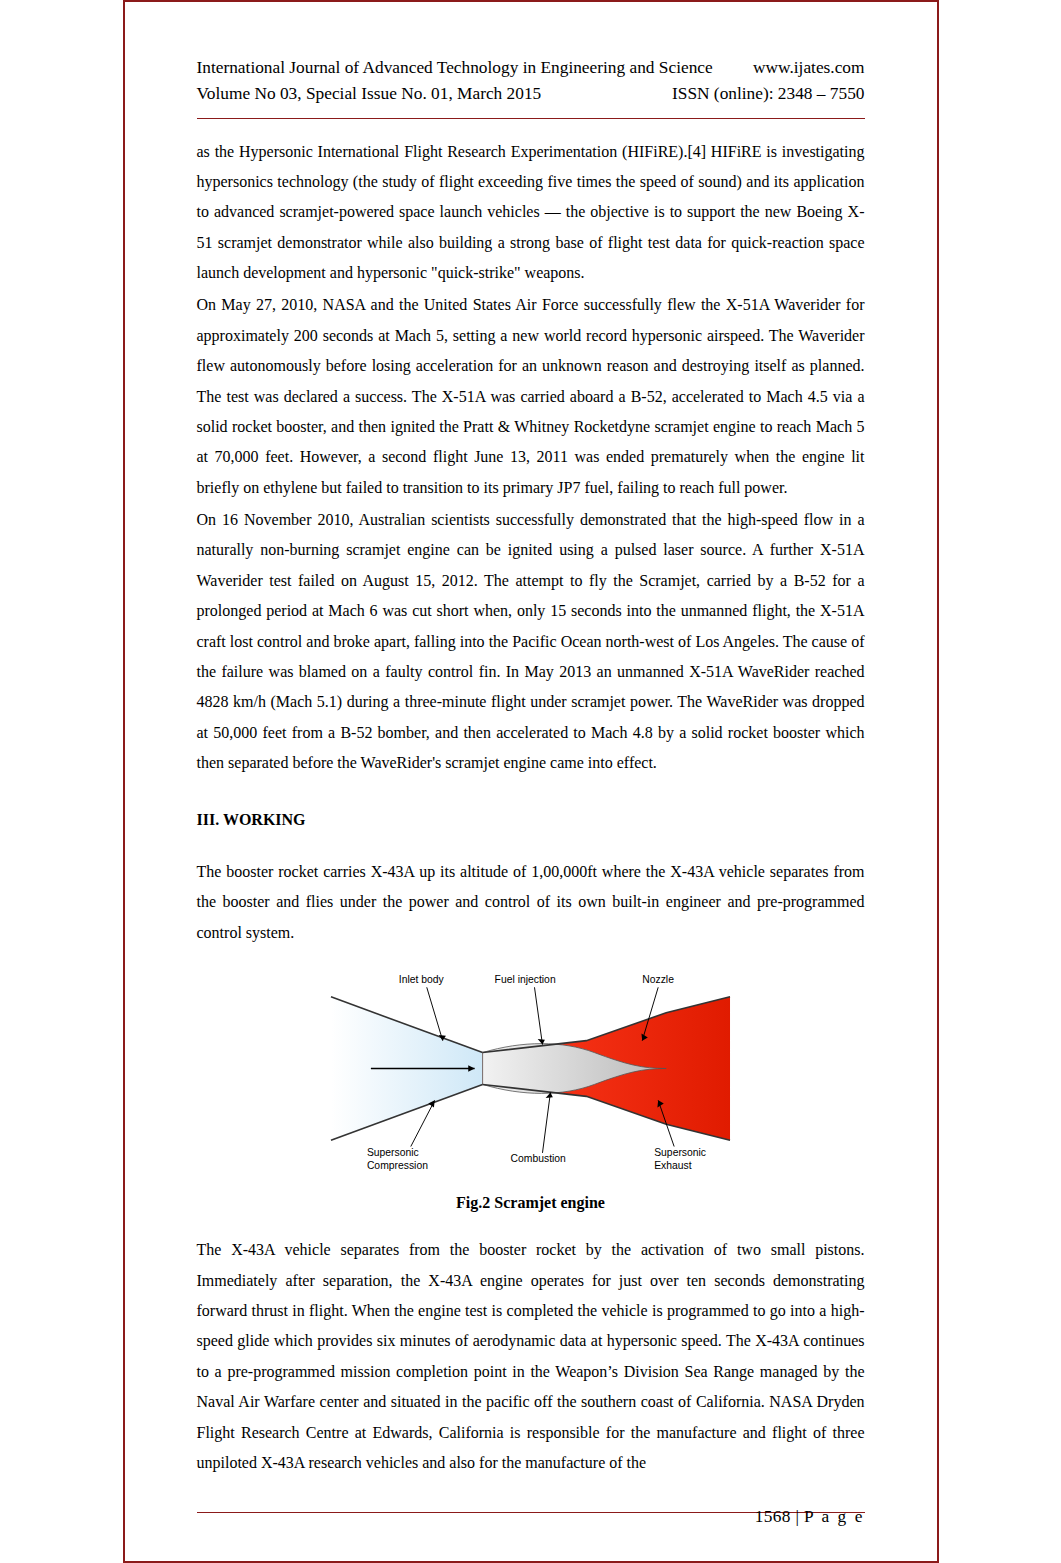International Journal of Advanced Technology in Engineering and Science www.ijates.com
Volume No 03, Special Issue No. 01, March 2015 ISSN (online): 2348 – 7550
as the Hypersonic International Flight Research Experimentation (HIFiRE).[4] HIFiRE is investigating hypersonics technology (the study of flight exceeding five times the speed of sound) and its application to advanced scramjet-powered space launch vehicles — the objective is to support the new Boeing X-51 scramjet demonstrator while also building a strong base of flight test data for quick-reaction space launch development and hypersonic "quick-strike" weapons.
On May 27, 2010, NASA and the United States Air Force successfully flew the X-51A Waverider for approximately 200 seconds at Mach 5, setting a new world record hypersonic airspeed. The Waverider flew autonomously before losing acceleration for an unknown reason and destroying itself as planned. The test was declared a success. The X-51A was carried aboard a B-52, accelerated to Mach 4.5 via a solid rocket booster, and then ignited the Pratt & Whitney Rocketdyne scramjet engine to reach Mach 5 at 70,000 feet. However, a second flight June 13, 2011 was ended prematurely when the engine lit briefly on ethylene but failed to transition to its primary JP7 fuel, failing to reach full power.
On 16 November 2010, Australian scientists successfully demonstrated that the high-speed flow in a naturally non-burning scramjet engine can be ignited using a pulsed laser source. A further X-51A Waverider test failed on August 15, 2012. The attempt to fly the Scramjet, carried by a B-52 for a prolonged period at Mach 6 was cut short when, only 15 seconds into the unmanned flight, the X-51A craft lost control and broke apart, falling into the Pacific Ocean north-west of Los Angeles. The cause of the failure was blamed on a faulty control fin. In May 2013 an unmanned X-51A WaveRider reached 4828 km/h (Mach 5.1) during a three-minute flight under scramjet power. The WaveRider was dropped at 50,000 feet from a B-52 bomber, and then accelerated to Mach 4.8 by a solid rocket booster which then separated before the WaveRider's scramjet engine came into effect.
III. WORKING
The booster rocket carries X-43A up its altitude of 1,00,000ft where the X-43A vehicle separates from the booster and flies under the power and control of its own built-in engineer and pre-programmed control system.
Fig.2 Scramjet engine
The X-43A vehicle separates from the booster rocket by the activation of two small pistons. Immediately after separation, the X-43A engine operates for just over ten seconds demonstrating forward thrust in flight. When the engine test is completed the vehicle is programmed to go into a high-speed glide which provides six minutes of aerodynamic data at hypersonic speed. The X-43A continues to a pre-programmed mission completion point in the Weapon’s Division Sea Range managed by the Naval Air Warfare center and situated in the pacific off the southern coast of California. NASA Dryden Flight Research Centre at Edwards, California is responsible for the manufacture and flight of three unpiloted X-43A research vehicles and also for the manufacture of the
1568 | P a g e